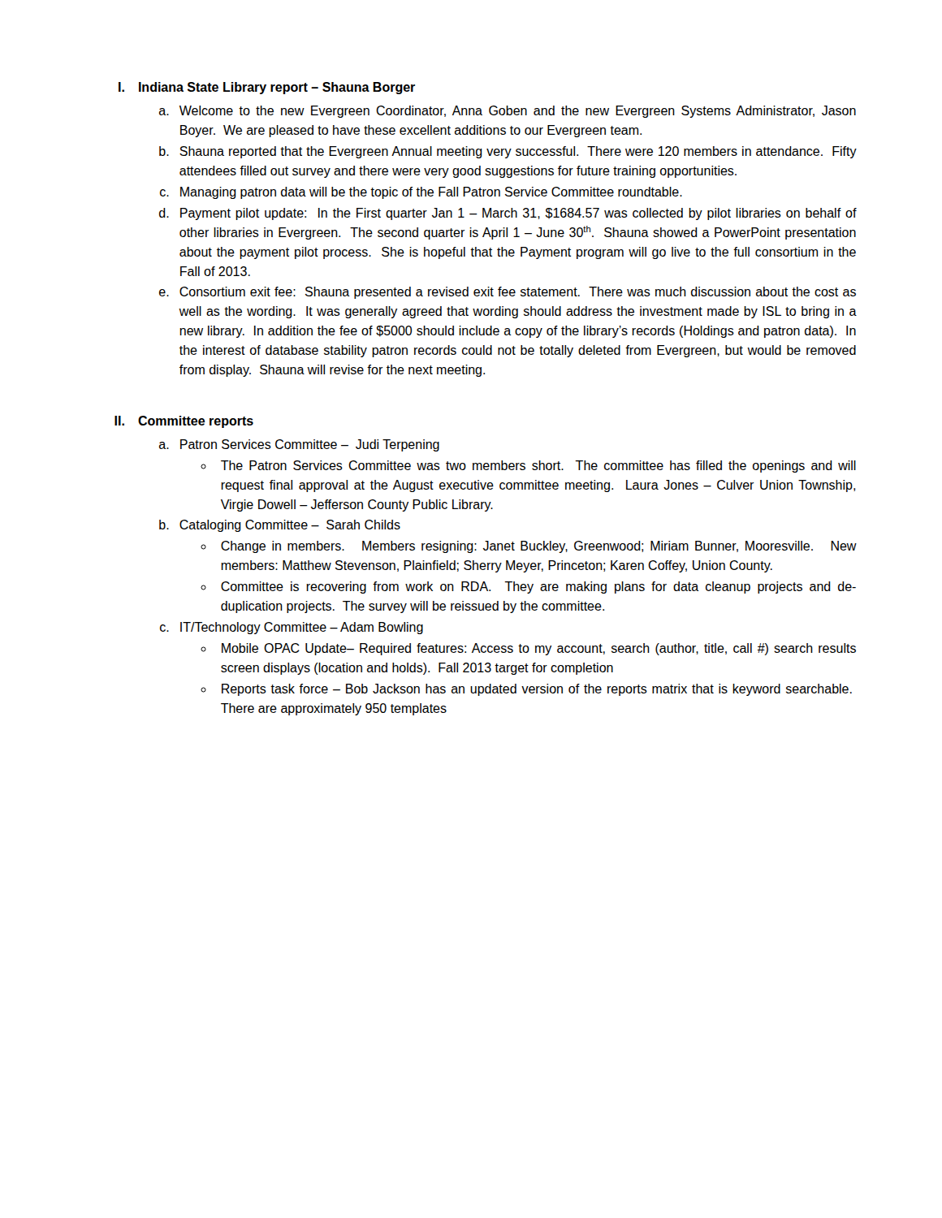Indiana State Library report – Shauna Borger
Welcome to the new Evergreen Coordinator, Anna Goben and the new Evergreen Systems Administrator, Jason Boyer. We are pleased to have these excellent additions to our Evergreen team.
Shauna reported that the Evergreen Annual meeting very successful. There were 120 members in attendance. Fifty attendees filled out survey and there were very good suggestions for future training opportunities.
Managing patron data will be the topic of the Fall Patron Service Committee roundtable.
Payment pilot update: In the First quarter Jan 1 – March 31, $1684.57 was collected by pilot libraries on behalf of other libraries in Evergreen. The second quarter is April 1 – June 30th. Shauna showed a PowerPoint presentation about the payment pilot process. She is hopeful that the Payment program will go live to the full consortium in the Fall of 2013.
Consortium exit fee: Shauna presented a revised exit fee statement. There was much discussion about the cost as well as the wording. It was generally agreed that wording should address the investment made by ISL to bring in a new library. In addition the fee of $5000 should include a copy of the library’s records (Holdings and patron data). In the interest of database stability patron records could not be totally deleted from Evergreen, but would be removed from display. Shauna will revise for the next meeting.
Committee reports
Patron Services Committee – Judi Terpening
The Patron Services Committee was two members short. The committee has filled the openings and will request final approval at the August executive committee meeting. Laura Jones – Culver Union Township, Virgie Dowell – Jefferson County Public Library.
Cataloging Committee – Sarah Childs
Change in members. Members resigning: Janet Buckley, Greenwood; Miriam Bunner, Mooresville. New members: Matthew Stevenson, Plainfield; Sherry Meyer, Princeton; Karen Coffey, Union County.
Committee is recovering from work on RDA. They are making plans for data cleanup projects and de-duplication projects. The survey will be reissued by the committee.
IT/Technology Committee – Adam Bowling
Mobile OPAC Update– Required features: Access to my account, search (author, title, call #) search results screen displays (location and holds). Fall 2013 target for completion
Reports task force – Bob Jackson has an updated version of the reports matrix that is keyword searchable. There are approximately 950 templates